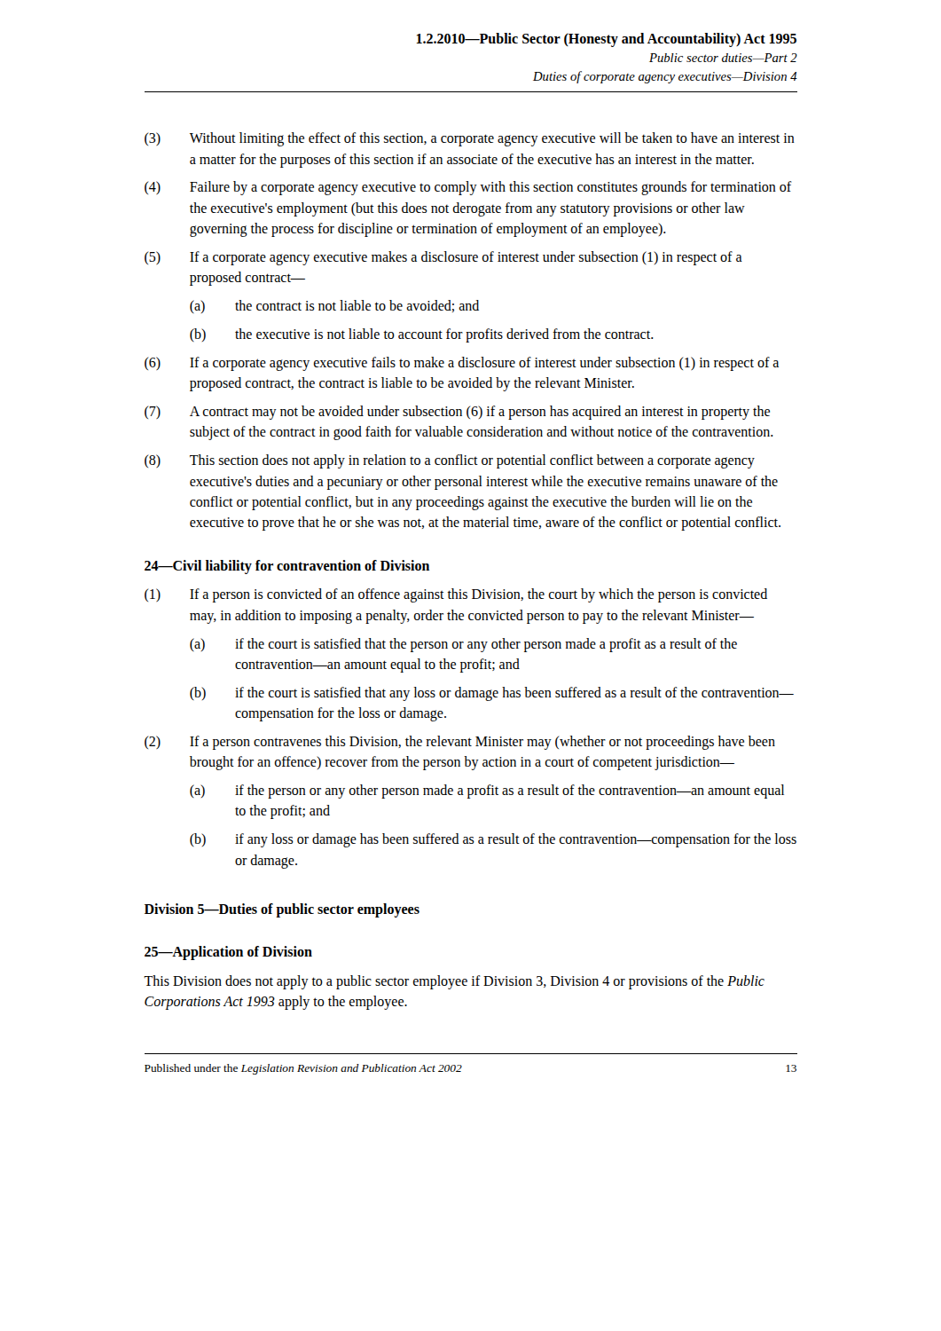1.2.2010—Public Sector (Honesty and Accountability) Act 1995
Public sector duties—Part 2
Duties of corporate agency executives—Division 4
(3) Without limiting the effect of this section, a corporate agency executive will be taken to have an interest in a matter for the purposes of this section if an associate of the executive has an interest in the matter.
(4) Failure by a corporate agency executive to comply with this section constitutes grounds for termination of the executive's employment (but this does not derogate from any statutory provisions or other law governing the process for discipline or termination of employment of an employee).
(5) If a corporate agency executive makes a disclosure of interest under subsection (1) in respect of a proposed contract—
(a) the contract is not liable to be avoided; and
(b) the executive is not liable to account for profits derived from the contract.
(6) If a corporate agency executive fails to make a disclosure of interest under subsection (1) in respect of a proposed contract, the contract is liable to be avoided by the relevant Minister.
(7) A contract may not be avoided under subsection (6) if a person has acquired an interest in property the subject of the contract in good faith for valuable consideration and without notice of the contravention.
(8) This section does not apply in relation to a conflict or potential conflict between a corporate agency executive's duties and a pecuniary or other personal interest while the executive remains unaware of the conflict or potential conflict, but in any proceedings against the executive the burden will lie on the executive to prove that he or she was not, at the material time, aware of the conflict or potential conflict.
24—Civil liability for contravention of Division
(1) If a person is convicted of an offence against this Division, the court by which the person is convicted may, in addition to imposing a penalty, order the convicted person to pay to the relevant Minister—
(a) if the court is satisfied that the person or any other person made a profit as a result of the contravention—an amount equal to the profit; and
(b) if the court is satisfied that any loss or damage has been suffered as a result of the contravention—compensation for the loss or damage.
(2) If a person contravenes this Division, the relevant Minister may (whether or not proceedings have been brought for an offence) recover from the person by action in a court of competent jurisdiction—
(a) if the person or any other person made a profit as a result of the contravention—an amount equal to the profit; and
(b) if any loss or damage has been suffered as a result of the contravention—compensation for the loss or damage.
Division 5—Duties of public sector employees
25—Application of Division
This Division does not apply to a public sector employee if Division 3, Division 4 or provisions of the Public Corporations Act 1993 apply to the employee.
Published under the Legislation Revision and Publication Act 2002 13